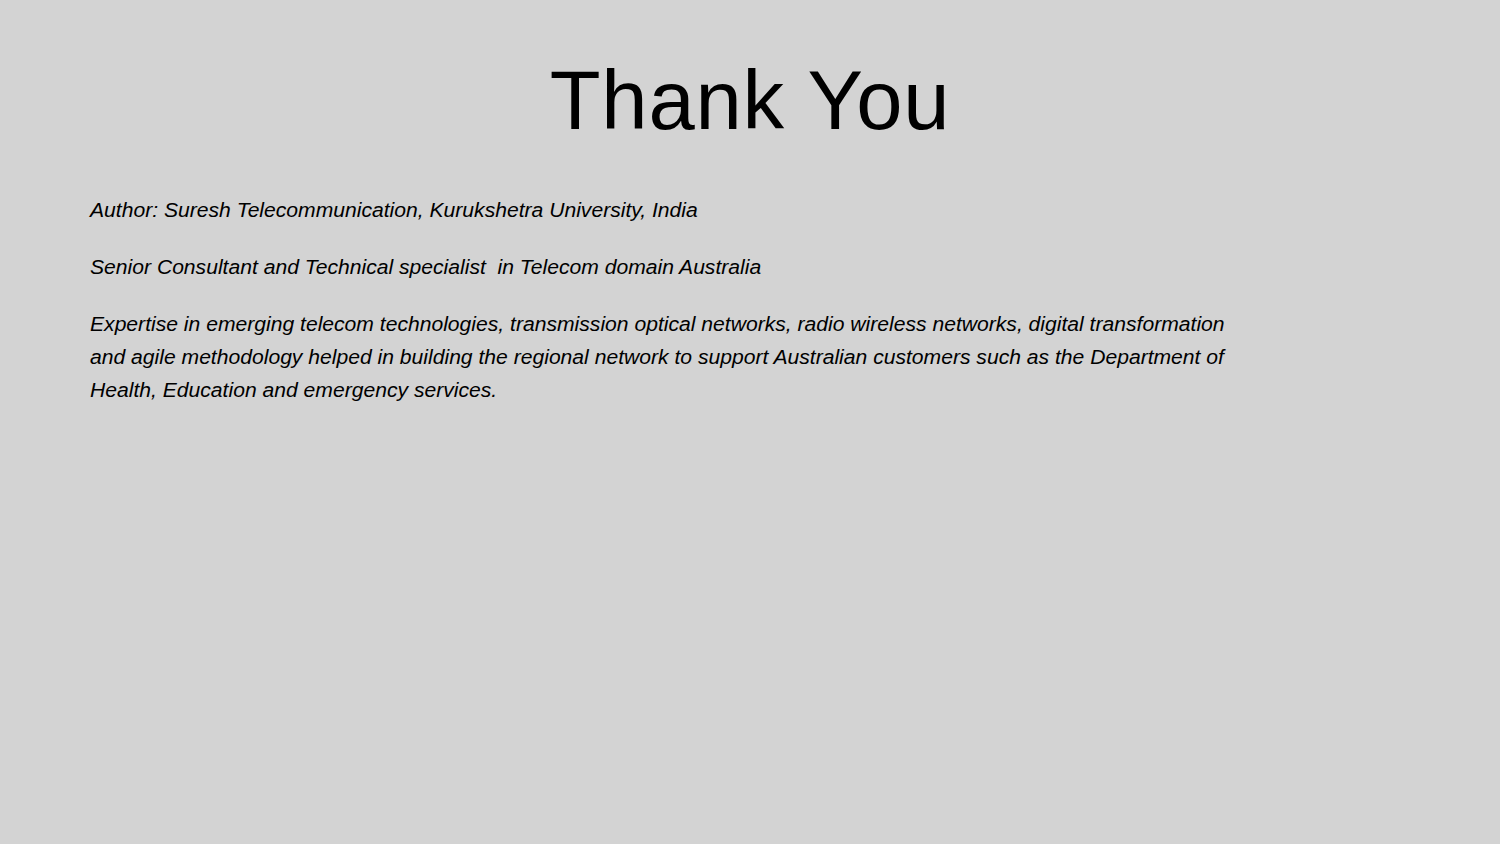Thank You
Author: Suresh Telecommunication, Kurukshetra University, India
Senior Consultant and Technical specialist in Telecom domain Australia
Expertise in emerging telecom technologies, transmission optical networks, radio wireless networks, digital transformation and agile methodology helped in building the regional network to support Australian customers such as the Department of Health, Education and emergency services.